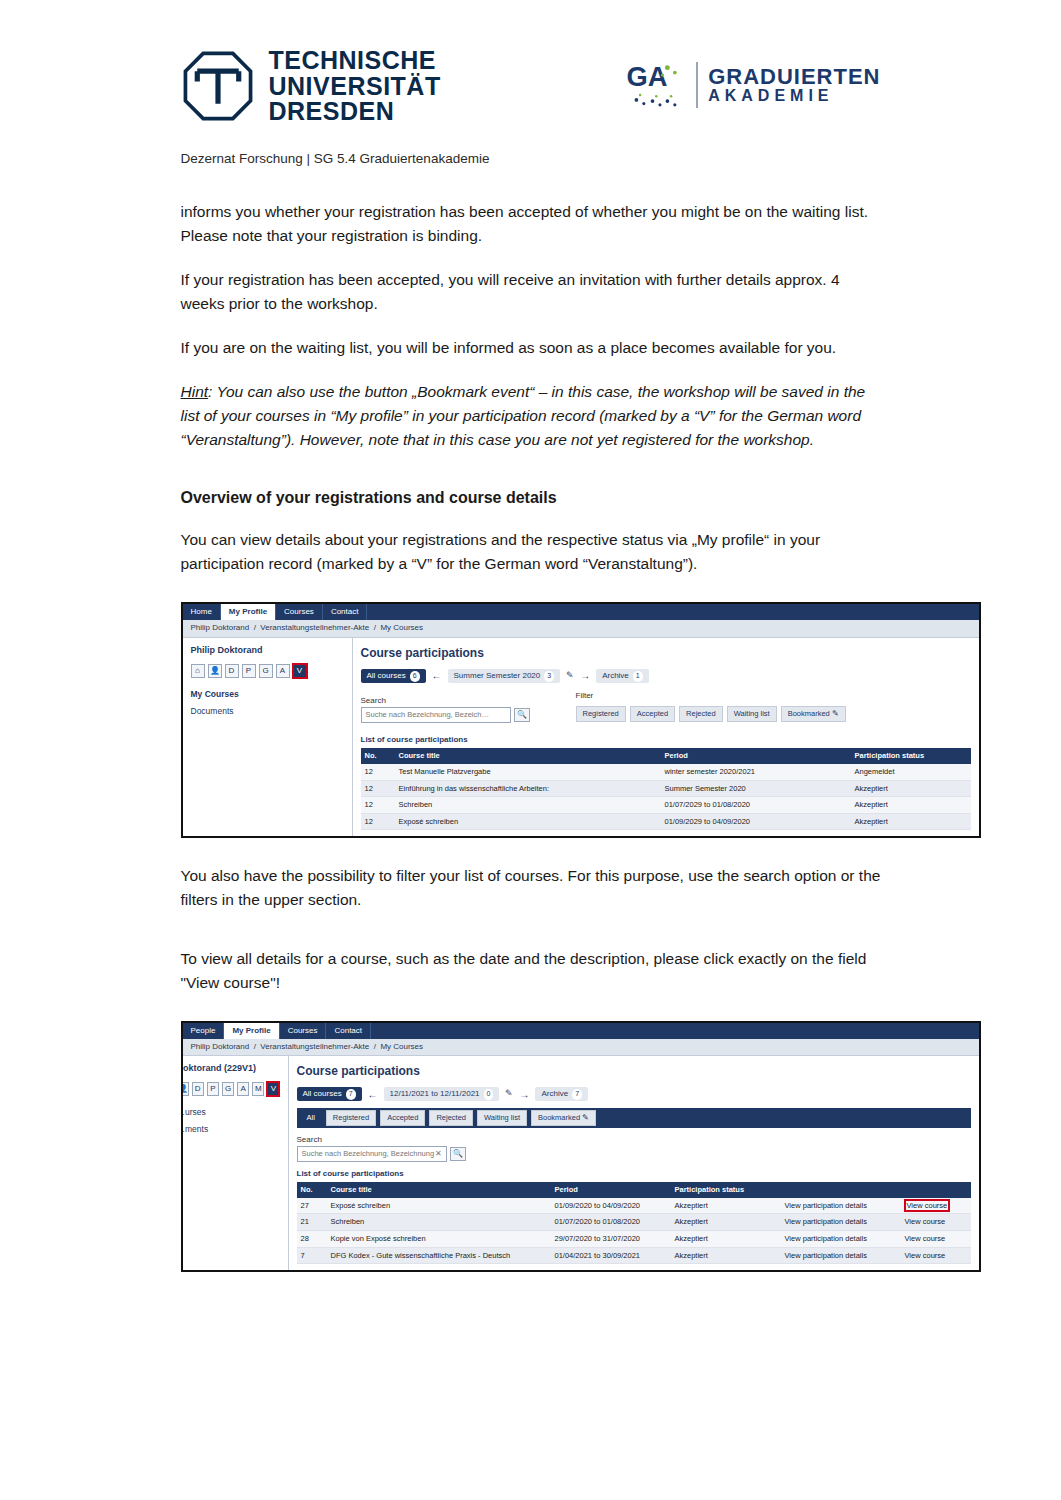Technische
Universität
Dresden
GA
GRADUIERTEN
AKADEMIE
Dezernat Forschung | SG 5.4 Graduiertenakademie
informs you whether your registration has been accepted of whether you might be on the waiting list. Please note that your registration is binding.
If your registration has been accepted, you will receive an invitation with further details approx. 4 weeks prior to the workshop.
If you are on the waiting list, you will be informed as soon as a place becomes available for you.
Hint: You can also use the button „Bookmark event“ – in this case, the workshop will be saved in the list of your courses in “My profile” in your participation record (marked by a “V” for the German word “Veranstaltung”). However, note that in this case you are not yet registered for the workshop.
Overview of your registrations and course details
You can view details about your registrations and the respective status via „My profile“ in your participation record (marked by a “V” for the German word “Veranstaltung”).
Home
My Profile
Courses
Contact
Philip Doktorand / Veranstaltungsteilnehmer-Akte / My Courses
Philip Doktorand
⌂👤DPGAV
My Courses
Documents
Course participations
All courses 6 ← Summer Semester 2020 3 ✎ → Archive 1
Search
Suche nach Bezeichnung, Bezeich…
🔍
Filter
Registered
Accepted
Rejected
Waiting list
Bookmarked ✎
List of course participations
| No. | Course title | Period | Participation status |
| --- | --- | --- | --- |
| 12 | Test Manuelle Platzvergabe | winter semester 2020/2021 | Angemeldet |
| 12 | Einführung in das wissenschaftliche Arbeiten: | Summer Semester 2020 | Akzeptiert |
| 12 | Schreiben | 01/07/2029 to 01/08/2020 | Akzeptiert |
| 12 | Exposé schreiben | 01/09/2029 to 04/09/2020 | Akzeptiert |
You also have the possibility to filter your list of courses. For this purpose, use the search option or the filters in the upper section.
To view all details for a course, such as the date and the description, please click exactly on the field "View course"!
People
My Profile
Courses
Contact
Philip Doktorand / Veranstaltungsteilnehmer-Akte / My Courses
Doktorand (229V1)
👤DPGAMV
…urses
…ments
Course participations
All courses 7 ← 12/11/2021 to 12/11/2021 0 ✎ → Archive 7
All
Registered
Accepted
Rejected
Waiting list
Bookmarked ✎
Search
Suche nach Bezeichnung, Bezeichnung✕
🔍
List of course participations
| No. | Course title | Period | Participation status | | |
| --- | --- | --- | --- | --- | --- |
| 27 | Exposé schreiben | 01/09/2020 to 04/09/2020 | Akzeptiert | View participation details | View course |
| 21 | Schreiben | 01/07/2020 to 01/08/2020 | Akzeptiert | View participation details | View course |
| 28 | Kopie von Exposé schreiben | 29/07/2020 to 31/07/2020 | Akzeptiert | View participation details | View course |
| 7 | DFG Kodex - Gute wissenschaftliche Praxis - Deutsch | 01/04/2021 to 30/09/2021 | Akzeptiert | View participation details | View course |